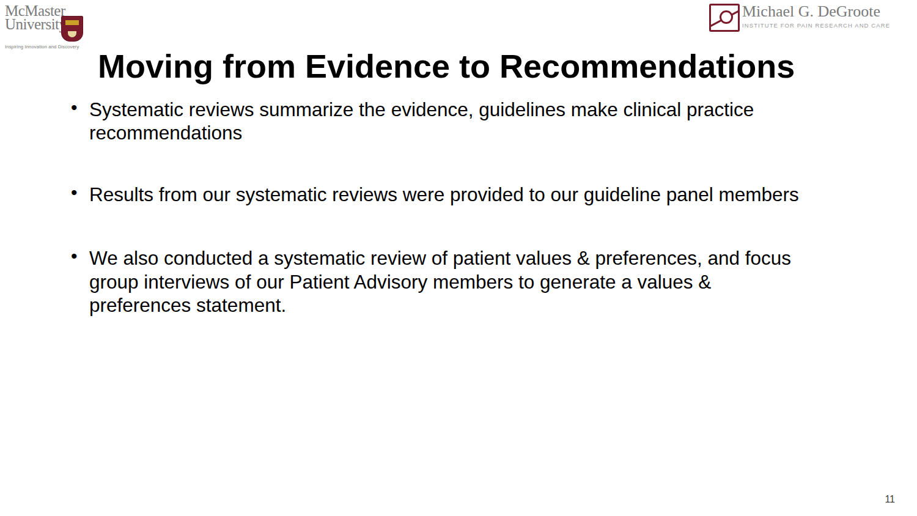McMaster University
Inspiring Innovation and Discovery
Michael G. DeGroote
INSTITUTE FOR PAIN RESEARCH AND CARE
Moving from Evidence to Recommendations
Systematic reviews summarize the evidence, guidelines make clinical practice recommendations
Results from our systematic reviews were provided to our guideline panel members
We also conducted a systematic review of patient values & preferences, and focus group interviews of our Patient Advisory members to generate a values & preferences statement.
11